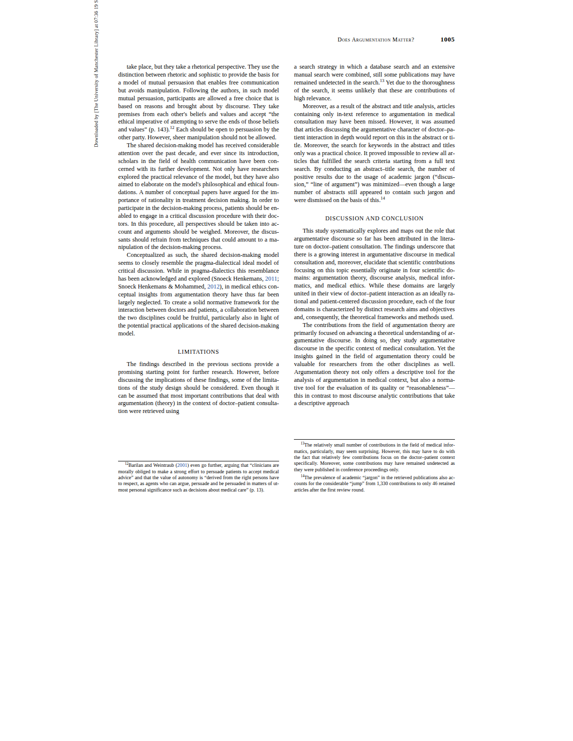Downloaded by [The University of Manchester Library] at 07:36 19 September 2014
Does Argumentation Matter? 1005
take place, but they take a rhetorical perspective. They use the distinction between rhetoric and sophistic to provide the basis for a model of mutual persuasion that enables free communication but avoids manipulation. Following the authors, in such model mutual persuasion, participants are allowed a free choice that is based on reasons and brought about by discourse. They take premises from each other's beliefs and values and accept “the ethical imperative of attempting to serve the ends of those beliefs and values” (p. 143).12 Each should be open to persuasion by the other party. However, sheer manipulation should not be allowed.
The shared decision-making model has received considerable attention over the past decade, and ever since its introduction, scholars in the field of health communication have been concerned with its further development. Not only have researchers explored the practical relevance of the model, but they have also aimed to elaborate on the model's philosophical and ethical foundations. A number of conceptual papers have argued for the importance of rationality in treatment decision making. In order to participate in the decision-making process, patients should be enabled to engage in a critical discussion procedure with their doctors. In this procedure, all perspectives should be taken into account and arguments should be weighed. Moreover, the discussants should refrain from techniques that could amount to a manipulation of the decision-making process.
Conceptualized as such, the shared decision-making model seems to closely resemble the pragma-dialectical ideal model of critical discussion. While in pragma-dialectics this resemblance has been acknowledged and explored (Snoeck Henkemans, 2011; Snoeck Henkemans & Mohammed, 2012), in medical ethics conceptual insights from argumentation theory have thus far been largely neglected. To create a solid normative framework for the interaction between doctors and patients, a collaboration between the two disciplines could be fruitful, particularly also in light of the potential practical applications of the shared decision-making model.
Limitations
The findings described in the previous sections provide a promising starting point for further research. However, before discussing the implications of these findings, some of the limitations of the study design should be considered. Even though it can be assumed that most important contributions that deal with argumentation (theory) in the context of doctor–patient consultation were retrieved using
12Barilan and Weintraub (2001) even go further, arguing that “clinicians are morally obliged to make a strong effort to persuade patients to accept medical advice” and that the value of autonomy is “derived from the right persons have to respect, as agents who can argue, persuade and be persuaded in matters of utmost personal significance such as decisions about medical care” (p. 13).
a search strategy in which a database search and an extensive manual search were combined, still some publications may have remained undetected in the search.13 Yet due to the thoroughness of the search, it seems unlikely that these are contributions of high relevance.
Moreover, as a result of the abstract and title analysis, articles containing only in-text reference to argumentation in medical consultation may have been missed. However, it was assumed that articles discussing the argumentative character of doctor–patient interaction in depth would report on this in the abstract or title. Moreover, the search for keywords in the abstract and titles only was a practical choice. It proved impossible to review all articles that fulfilled the search criteria starting from a full text search. By conducting an abstract–title search, the number of positive results due to the usage of academic jargon (“discussion,” “line of argument”) was minimized—even though a large number of abstracts still appeared to contain such jargon and were dismissed on the basis of this.14
Discussion and Conclusion
This study systematically explores and maps out the role that argumentative discourse so far has been attributed in the literature on doctor–patient consultation. The findings underscore that there is a growing interest in argumentative discourse in medical consultation and, moreover, elucidate that scientific contributions focusing on this topic essentially originate in four scientific domains: argumentation theory, discourse analysis, medical informatics, and medical ethics. While these domains are largely united in their view of doctor–patient interaction as an ideally rational and patient-centered discussion procedure, each of the four domains is characterized by distinct research aims and objectives and, consequently, the theoretical frameworks and methods used.
The contributions from the field of argumentation theory are primarily focused on advancing a theoretical understanding of argumentative discourse. In doing so, they study argumentative discourse in the specific context of medical consultation. Yet the insights gained in the field of argumentation theory could be valuable for researchers from the other disciplines as well. Argumentation theory not only offers a descriptive tool for the analysis of argumentation in medical context, but also a normative tool for the evaluation of its quality or “reasonableness”—this in contrast to most discourse analytic contributions that take a descriptive approach
13The relatively small number of contributions in the field of medical informatics, particularly, may seem surprising. However, this may have to do with the fact that relatively few contributions focus on the doctor–patient context specifically. Moreover, some contributions may have remained undetected as they were published in conference proceedings only.
14The prevalence of academic “jargon” in the retrieved publications also accounts for the considerable “jump” from 1,330 contributions to only 46 retained articles after the first review round.